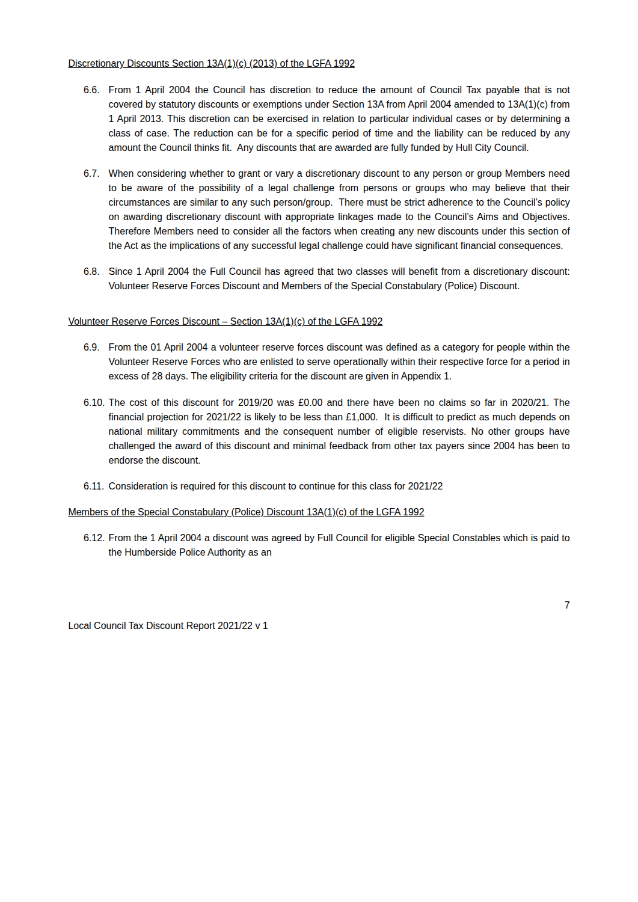Discretionary Discounts Section 13A(1)(c) (2013) of the LGFA 1992
6.6. From 1 April 2004 the Council has discretion to reduce the amount of Council Tax payable that is not covered by statutory discounts or exemptions under Section 13A from April 2004 amended to 13A(1)(c) from 1 April 2013. This discretion can be exercised in relation to particular individual cases or by determining a class of case. The reduction can be for a specific period of time and the liability can be reduced by any amount the Council thinks fit. Any discounts that are awarded are fully funded by Hull City Council.
6.7. When considering whether to grant or vary a discretionary discount to any person or group Members need to be aware of the possibility of a legal challenge from persons or groups who may believe that their circumstances are similar to any such person/group. There must be strict adherence to the Council’s policy on awarding discretionary discount with appropriate linkages made to the Council’s Aims and Objectives. Therefore Members need to consider all the factors when creating any new discounts under this section of the Act as the implications of any successful legal challenge could have significant financial consequences.
6.8. Since 1 April 2004 the Full Council has agreed that two classes will benefit from a discretionary discount: Volunteer Reserve Forces Discount and Members of the Special Constabulary (Police) Discount.
Volunteer Reserve Forces Discount – Section 13A(1)(c) of the LGFA 1992
6.9. From the 01 April 2004 a volunteer reserve forces discount was defined as a category for people within the Volunteer Reserve Forces who are enlisted to serve operationally within their respective force for a period in excess of 28 days. The eligibility criteria for the discount are given in Appendix 1.
6.10. The cost of this discount for 2019/20 was £0.00 and there have been no claims so far in 2020/21. The financial projection for 2021/22 is likely to be less than £1,000. It is difficult to predict as much depends on national military commitments and the consequent number of eligible reservists. No other groups have challenged the award of this discount and minimal feedback from other tax payers since 2004 has been to endorse the discount.
6.11. Consideration is required for this discount to continue for this class for 2021/22
Members of the Special Constabulary (Police) Discount 13A(1)(c) of the LGFA 1992
6.12. From the 1 April 2004 a discount was agreed by Full Council for eligible Special Constables which is paid to the Humberside Police Authority as an
7
Local Council Tax Discount Report 2021/22 v 1